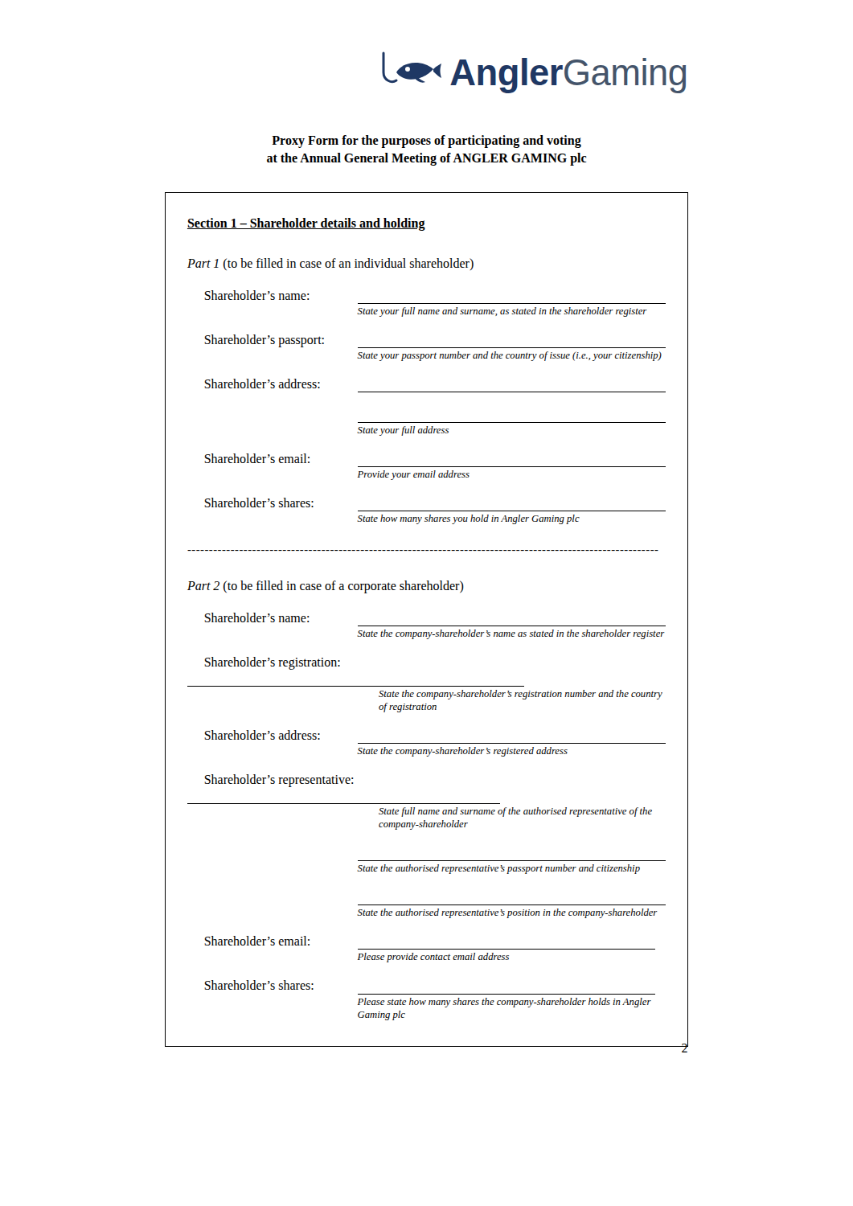Angler Gaming
Proxy Form for the purposes of participating and voting
at the Annual General Meeting of ANGLER GAMING plc
Section 1 – Shareholder details and holding
Part 1 (to be filled in case of an individual shareholder)
Shareholder’s name:
State your full name and surname, as stated in the shareholder register
Shareholder’s passport:
State your passport number and the country of issue (i.e., your citizenship)
Shareholder’s address:
State your full address
Shareholder’s email:
Provide your email address
Shareholder’s shares:
State how many shares you hold in Angler Gaming plc
-------------------------------------------------------------------------------------------------------------
Part 2 (to be filled in case of a corporate shareholder)
Shareholder’s name:
State the company-shareholder’s name as stated in the shareholder register
Shareholder’s registration:
State the company-shareholder’s registration number and the country of registration
Shareholder’s address:
State the company-shareholder’s registered address
Shareholder’s representative:
State full name and surname of the authorised representative of the
company-shareholder
State the authorised representative’s passport number and citizenship
State the authorised representative’s position in the company-shareholder
Shareholder’s email:
Please provide contact email address
Shareholder’s shares:
Please state how many shares the company-shareholder holds in Angler Gaming plc
2